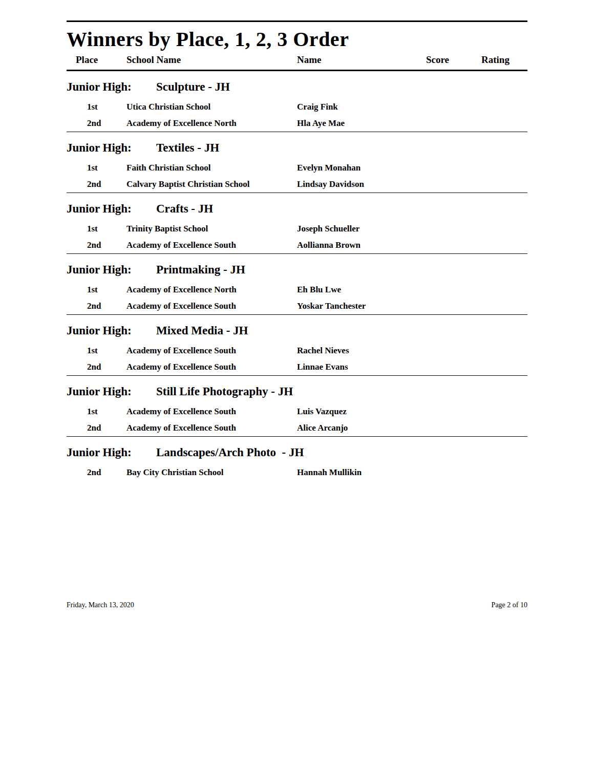Winners by Place, 1, 2, 3 Order
| Place | School Name | Name | Score | Rating |
| --- | --- | --- | --- | --- |
| Junior High: Sculpture - JH |
| 1st | Utica Christian School | Craig Fink | | |
| 2nd | Academy of Excellence North | Hla Aye Mae | | |
| Junior High: Textiles - JH |
| 1st | Faith Christian School | Evelyn Monahan | | |
| 2nd | Calvary Baptist Christian School | Lindsay Davidson | | |
| Junior High: Crafts - JH |
| 1st | Trinity Baptist School | Joseph Schueller | | |
| 2nd | Academy of Excellence South | Aollianna Brown | | |
| Junior High: Printmaking - JH |
| 1st | Academy of Excellence North | Eh Blu Lwe | | |
| 2nd | Academy of Excellence South | Yoskar Tanchester | | |
| Junior High: Mixed Media - JH |
| 1st | Academy of Excellence South | Rachel Nieves | | |
| 2nd | Academy of Excellence South | Linnae Evans | | |
| Junior High: Still Life Photography - JH |
| 1st | Academy of Excellence South | Luis Vazquez | | |
| 2nd | Academy of Excellence South | Alice Arcanjo | | |
| Junior High: Landscapes/Arch Photo - JH |
| 2nd | Bay City Christian School | Hannah Mullikin | | |
Friday, March 13, 2020 Page 2 of 10